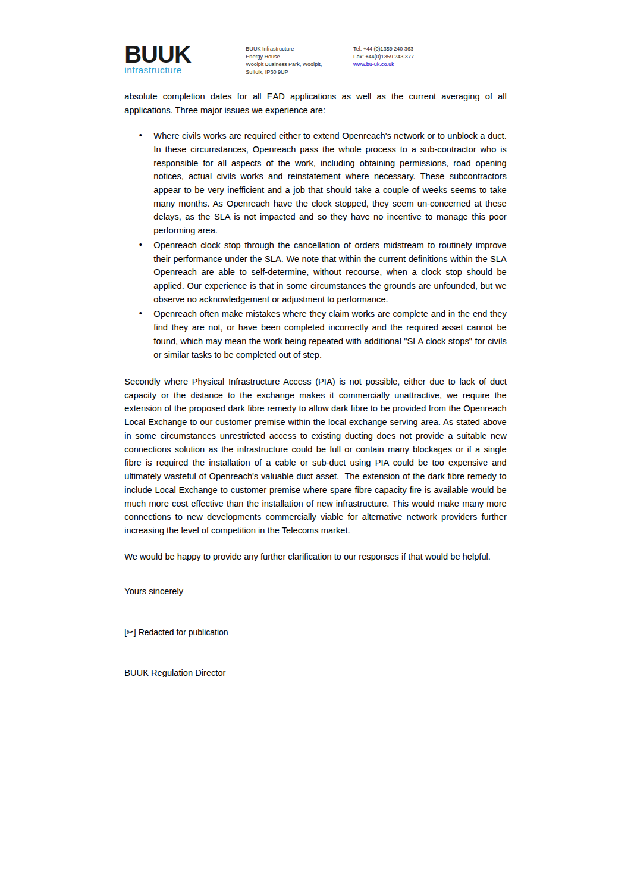BUUK
infrastructure
BUUK Infrastructure
Energy House
Woolpit Business Park, Woolpit,
Suffolk, IP30 9UP
Tel: +44 (0)1359 240 363
Fax: +44(0)1359 243 377
www.bu-uk.co.uk
absolute completion dates for all EAD applications as well as the current averaging of all applications. Three major issues we experience are:
Where civils works are required either to extend Openreach's network or to unblock a duct. In these circumstances, Openreach pass the whole process to a sub-contractor who is responsible for all aspects of the work, including obtaining permissions, road opening notices, actual civils works and reinstatement where necessary. These subcontractors appear to be very inefficient and a job that should take a couple of weeks seems to take many months. As Openreach have the clock stopped, they seem un-concerned at these delays, as the SLA is not impacted and so they have no incentive to manage this poor performing area.
Openreach clock stop through the cancellation of orders midstream to routinely improve their performance under the SLA. We note that within the current definitions within the SLA Openreach are able to self-determine, without recourse, when a clock stop should be applied. Our experience is that in some circumstances the grounds are unfounded, but we observe no acknowledgement or adjustment to performance.
Openreach often make mistakes where they claim works are complete and in the end they find they are not, or have been completed incorrectly and the required asset cannot be found, which may mean the work being repeated with additional "SLA clock stops" for civils or similar tasks to be completed out of step.
Secondly where Physical Infrastructure Access (PIA) is not possible, either due to lack of duct capacity or the distance to the exchange makes it commercially unattractive, we require the extension of the proposed dark fibre remedy to allow dark fibre to be provided from the Openreach Local Exchange to our customer premise within the local exchange serving area. As stated above in some circumstances unrestricted access to existing ducting does not provide a suitable new connections solution as the infrastructure could be full or contain many blockages or if a single fibre is required the installation of a cable or sub-duct using PIA could be too expensive and ultimately wasteful of Openreach's valuable duct asset. The extension of the dark fibre remedy to include Local Exchange to customer premise where spare fibre capacity fire is available would be much more cost effective than the installation of new infrastructure. This would make many more connections to new developments commercially viable for alternative network providers further increasing the level of competition in the Telecoms market.
We would be happy to provide any further clarification to our responses if that would be helpful.
Yours sincerely
[✂] Redacted for publication
BUUK Regulation Director